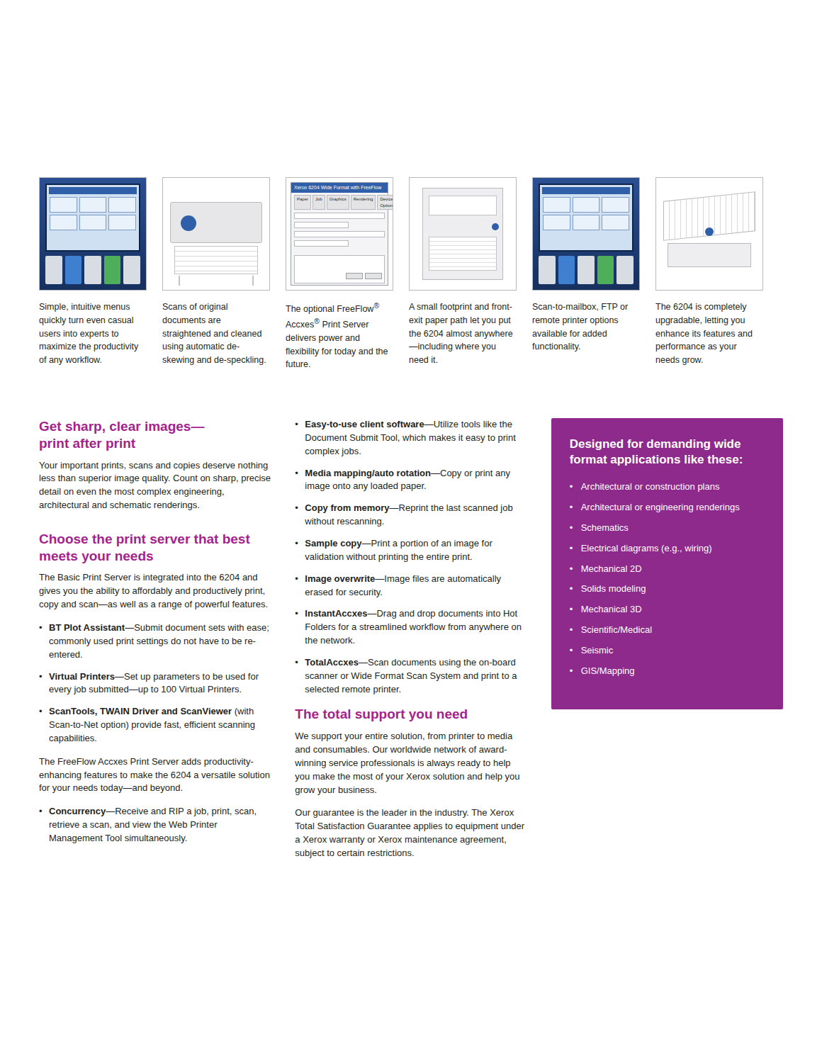Simple, intuitive menus quickly turn even casual users into experts to maximize the productivity of any workflow.
Scans of original documents are straightened and cleaned using automatic de-skewing and de-speckling.
Xerox 6204 Wide Format with FreeFlow Acc…
Paper Job Graphics Rendering Device Options About
The optional FreeFlow® Accxes® Print Server delivers power and flexibility for today and the future.
A small footprint and front-exit paper path let you put the 6204 almost anywhere—including where you need it.
Scan-to-mailbox, FTP or remote printer options available for added functionality.
The 6204 is completely upgradable, letting you enhance its features and performance as your needs grow.
Get sharp, clear images—
print after print
Your important prints, scans and copies deserve nothing less than superior image quality. Count on sharp, precise detail on even the most complex engineering, architectural and schematic renderings.
Choose the print server that best meets your needs
The Basic Print Server is integrated into the 6204 and gives you the ability to affordably and productively print, copy and scan—as well as a range of powerful features.
BT Plot Assistant—Submit document sets with ease; commonly used print settings do not have to be re-entered.
Virtual Printers—Set up parameters to be used for every job submitted—up to 100 Virtual Printers.
ScanTools, TWAIN Driver and ScanViewer (with Scan-to-Net option) provide fast, efficient scanning capabilities.
The FreeFlow Accxes Print Server adds productivity-enhancing features to make the 6204 a versatile solution for your needs today—and beyond.
Concurrency—Receive and RIP a job, print, scan, retrieve a scan, and view the Web Printer Management Tool simultaneously.
Easy-to-use client software—Utilize tools like the Document Submit Tool, which makes it easy to print complex jobs.
Media mapping/auto rotation—Copy or print any image onto any loaded paper.
Copy from memory—Reprint the last scanned job without rescanning.
Sample copy—Print a portion of an image for validation without printing the entire print.
Image overwrite—Image files are automatically erased for security.
InstantAccxes—Drag and drop documents into Hot Folders for a streamlined workflow from anywhere on the network.
TotalAccxes—Scan documents using the on-board scanner or Wide Format Scan System and print to a selected remote printer.
The total support you need
We support your entire solution, from printer to media and consumables. Our worldwide network of award-winning service professionals is always ready to help you make the most of your Xerox solution and help you grow your business.
Our guarantee is the leader in the industry. The Xerox Total Satisfaction Guarantee applies to equipment under a Xerox warranty or Xerox maintenance agreement, subject to certain restrictions.
Designed for demanding wide format applications like these:
Architectural or construction plans
Architectural or engineering renderings
Schematics
Electrical diagrams (e.g., wiring)
Mechanical 2D
Solids modeling
Mechanical 3D
Scientific/Medical
Seismic
GIS/Mapping